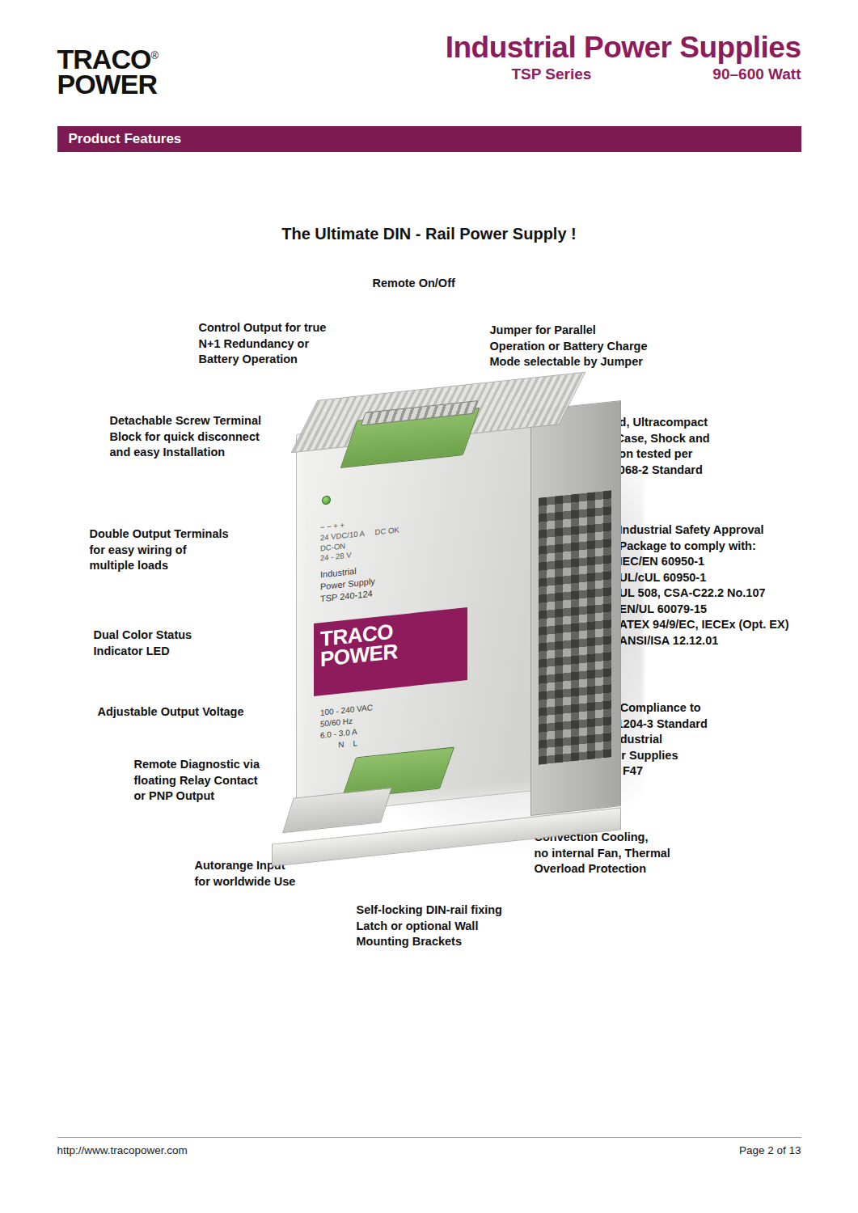TRACO® POWER
Industrial Power Supplies
TSP Series 90–600 Watt
Product Features
The Ultimate DIN - Rail Power Supply !
Remote On/Off
Control Output for true
N+1 Redundancy or
Battery Operation
Jumper for Parallel
Operation or Battery Charge
Mode selectable by Jumper
Detachable Screw Terminal
Block for quick disconnect
and easy Installation
Rugged, Ultracompact
Metal Case, Shock and
Vibration tested per
IEC 60068-2 Standard
Double Output Terminals
for easy wiring of
multiple loads
Industrial Safety Approval
Package to comply with:
IEC/EN 60950-1
UL/cUL 60950-1
UL 508, CSA-C22.2 No.107
EN/UL 60079-15
ATEX 94/9/EC, IECEx (Opt. EX)
ANSI/ISA 12.12.01
Dual Color Status
Indicator LED
Adjustable Output Voltage
EMC Compliance to
EN 61204-3 Standard
for Industrial
Power Supplies
SEMI F47
Remote Diagnostic via
floating Relay Contact
or PNP Output
Convection Cooling,
no internal Fan, Thermal
Overload Protection
Autorange Input
for worldwide Use
Self-locking DIN-rail fixing
Latch or optional Wall
Mounting Brackets
− − + +
24 VDC/10 A DC OK
DC-ON
24 - 28 V
Industrial
Power Supply
TSP 240-124
TRACO POWER
100 - 240 VAC
50/60 Hz
6.0 - 3.0 A
N L
http://www.tracopower.com Page 2 of 13